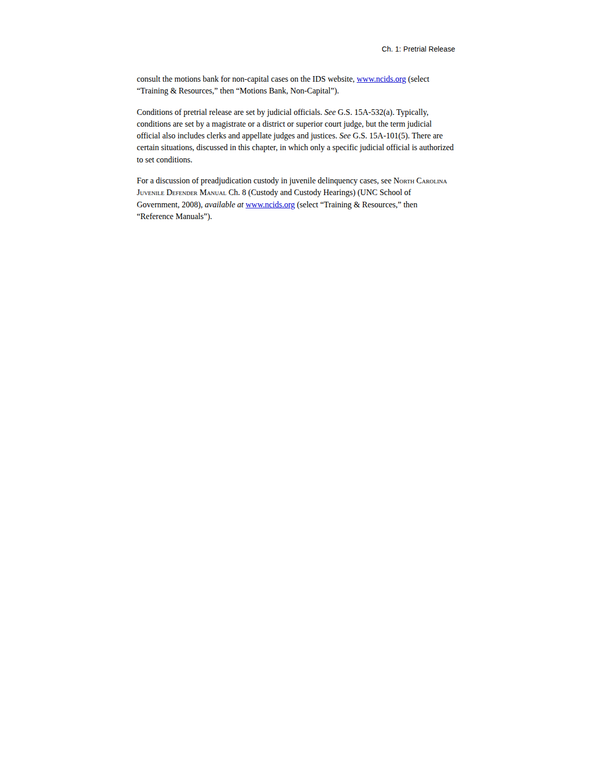Ch. 1: Pretrial Release
consult the motions bank for non-capital cases on the IDS website, www.ncids.org (select “Training & Resources,” then “Motions Bank, Non-Capital”).
Conditions of pretrial release are set by judicial officials. See G.S. 15A-532(a). Typically, conditions are set by a magistrate or a district or superior court judge, but the term judicial official also includes clerks and appellate judges and justices. See G.S. 15A-101(5). There are certain situations, discussed in this chapter, in which only a specific judicial official is authorized to set conditions.
For a discussion of preadjudication custody in juvenile delinquency cases, see North Carolina Juvenile Defender Manual Ch. 8 (Custody and Custody Hearings) (UNC School of Government, 2008), available at www.ncids.org (select “Training & Resources,” then “Reference Manuals”).